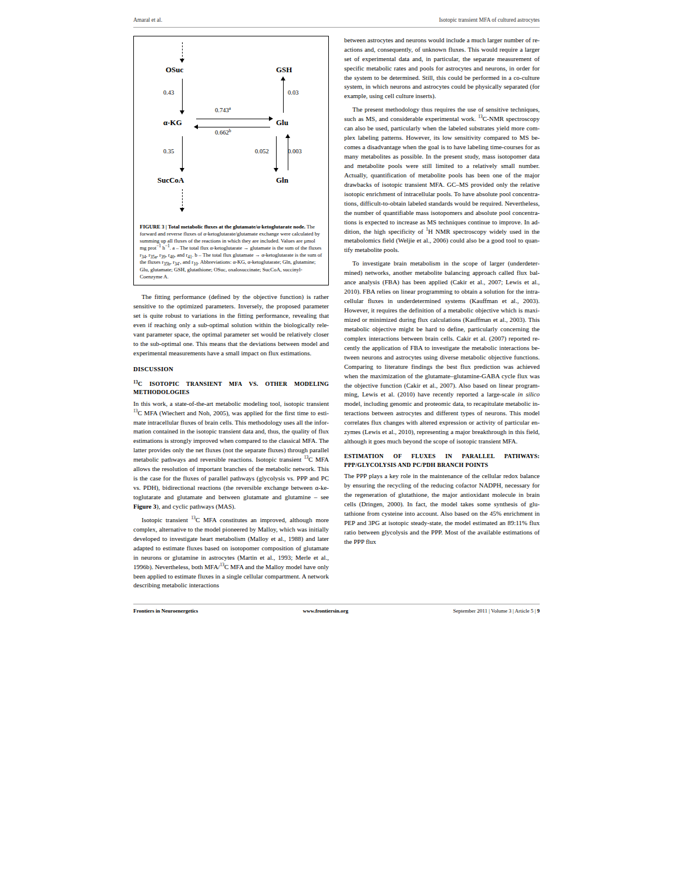Amaral et al.
Isotopic transient MFA of cultured astrocytes
OSuc
GSH
0.43
0.03
α-KG
Glu
0.743a
0.662b
0.35
0.052
0.003
SucCoA
Gln
FIGURE 3 | Total metabolic fluxes at the glutamate/α-ketoglutarate node. The forward and reverse fluxes of α-ketoglutarate/glutamate exchange were calculated by summing up all fluxes of the reactions in which they are included. Values are µmol mg prot−1 h−1. a – The total flux α-ketoglutarate → glutamate is the sum of the fluxes r34, r35a, r39, r40, and r41. b – The total flux glutamate → α-ketoglutarate is the sum of the fluxes r35b, r34′, and r10. Abbreviations: α-KG, α-ketoglutarate; Gln, glutamine; Glu, glutamate; GSH, glutathione; OSuc, oxalosuccinate; SucCoA, succinyl-Coenzyme A.
The fitting performance (defined by the objective function) is rather sensitive to the optimized parameters. Inversely, the proposed parameter set is quite robust to variations in the fitting performance, revealing that even if reaching only a sub-optimal solution within the biologically relevant parameter space, the optimal parameter set would be relatively closer to the sub-optimal one. This means that the deviations between model and experimental measurements have a small impact on flux estimations.
Discussion
13C isotopic transient MFA vs. other modeling methodologies
In this work, a state-of-the-art metabolic modeling tool, isotopic transient 13C MFA (Wiechert and Noh, 2005), was applied for the first time to estimate intracellular fluxes of brain cells. This methodology uses all the information contained in the isotopic transient data and, thus, the quality of flux estimations is strongly improved when compared to the classical MFA. The latter provides only the net fluxes (not the separate fluxes) through parallel metabolic pathways and reversible reactions. Isotopic transient 13C MFA allows the resolution of important branches of the metabolic network. This is the case for the fluxes of parallel pathways (glycolysis vs. PPP and PC vs. PDH), bidirectional reactions (the reversible exchange between α-ketoglutarate and glutamate and between glutamate and glutamine – see Figure 3), and cyclic pathways (MAS).
Isotopic transient 13C MFA constitutes an improved, although more complex, alternative to the model pioneered by Malloy, which was initially developed to investigate heart metabolism (Malloy et al., 1988) and later adapted to estimate fluxes based on isotopomer composition of glutamate in neurons or glutamine in astrocytes (Martin et al., 1993; Merle et al., 1996b). Nevertheless, both MFA/13C MFA and the Malloy model have only been applied to estimate fluxes in a single cellular compartment. A network describing metabolic interactions
between astrocytes and neurons would include a much larger number of reactions and, consequently, of unknown fluxes. This would require a larger set of experimental data and, in particular, the separate measurement of specific metabolic rates and pools for astrocytes and neurons, in order for the system to be determined. Still, this could be performed in a co-culture system, in which neurons and astrocytes could be physically separated (for example, using cell culture inserts).
The present methodology thus requires the use of sensitive techniques, such as MS, and considerable experimental work. 13C-NMR spectroscopy can also be used, particularly when the labeled substrates yield more complex labeling patterns. However, its low sensitivity compared to MS becomes a disadvantage when the goal is to have labeling time-courses for as many metabolites as possible. In the present study, mass isotopomer data and metabolite pools were still limited to a relatively small number. Actually, quantification of metabolite pools has been one of the major drawbacks of isotopic transient MFA. GC–MS provided only the relative isotopic enrichment of intracellular pools. To have absolute pool concentrations, difficult-to-obtain labeled standards would be required. Nevertheless, the number of quantifiable mass isotopomers and absolute pool concentrations is expected to increase as MS techniques continue to improve. In addition, the high specificity of 1H NMR spectroscopy widely used in the metabolomics field (Weljie et al., 2006) could also be a good tool to quantify metabolite pools.
To investigate brain metabolism in the scope of larger (underdetermined) networks, another metabolite balancing approach called flux balance analysis (FBA) has been applied (Cakir et al., 2007; Lewis et al., 2010). FBA relies on linear programming to obtain a solution for the intracellular fluxes in underdetermined systems (Kauffman et al., 2003). However, it requires the definition of a metabolic objective which is maximized or minimized during flux calculations (Kauffman et al., 2003). This metabolic objective might be hard to define, particularly concerning the complex interactions between brain cells. Cakir et al. (2007) reported recently the application of FBA to investigate the metabolic interactions between neurons and astrocytes using diverse metabolic objective functions. Comparing to literature findings the best flux prediction was achieved when the maximization of the glutamate–glutamine-GABA cycle flux was the objective function (Cakir et al., 2007). Also based on linear programming, Lewis et al. (2010) have recently reported a large-scale in silico model, including genomic and proteomic data, to recapitulate metabolic interactions between astrocytes and different types of neurons. This model correlates flux changes with altered expression or activity of particular enzymes (Lewis et al., 2010), representing a major breakthrough in this field, although it goes much beyond the scope of isotopic transient MFA.
Estimation of fluxes in parallel pathways: PPP/glycolysis and PC/PDH branch points
The PPP plays a key role in the maintenance of the cellular redox balance by ensuring the recycling of the reducing cofactor NADPH, necessary for the regeneration of glutathione, the major antioxidant molecule in brain cells (Dringen, 2000). In fact, the model takes some synthesis of glutathione from cysteine into account. Also based on the 45% enrichment in PEP and 3PG at isotopic steady-state, the model estimated an 89:11% flux ratio between glycolysis and the PPP. Most of the available estimations of the PPP flux
Frontiers in Neuroenergetics
www.frontiersin.org
September 2011 | Volume 3 | Article 5 | 9